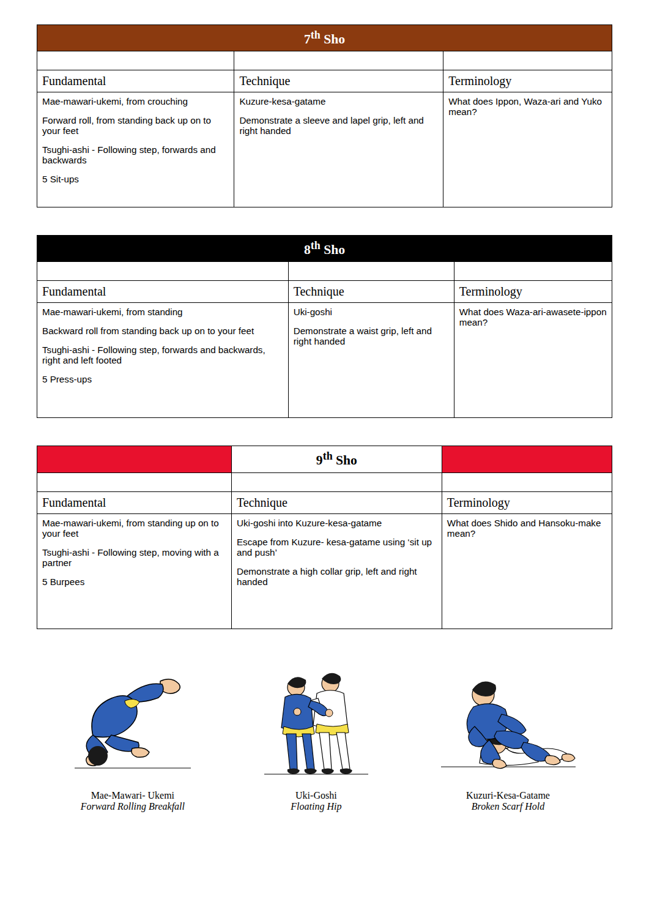| 7 th Sho |
| Fundamental | Technique | Terminology |
| Mae-mawari-ukemi, from crouching Forward roll, from standing back up on to your feet Tsughi-ashi - Following step, forwards and backwards 5 Sit-ups | Kuzure-kesa-gatame Demonstrate a sleeve and lapel grip, left and right handed | What does Ippon, Waza-ari and Yuko mean? |
| 8 th Sho |
| Fundamental | Technique | Terminology |
| Mae-mawari-ukemi, from standing Backward roll from standing back up on to your feet Tsughi-ashi - Following step, forwards and backwards, right and left footed 5 Press-ups | Uki-goshi Demonstrate a waist grip, left and right handed | What does Waza-ari-awasete-ippon mean? |
| | 9 th Sho | |
| Fundamental | Technique | Terminology |
| Mae-mawari-ukemi, from standing up on to your feet Tsughi-ashi - Following step, moving with a partner 5 Burpees | Uki-goshi into Kuzure-kesa-gatame Escape from Kuzure- kesa-gatame using ‘sit up and push’ Demonstrate a high collar grip, left and right handed | What does Shido and Hansoku-make mean? |
| Mae-Mawari- Ukemi Forward Rolling Breakfall | Uki-Goshi Floating Hip | Kuzuri-Kesa-Gatame Broken Scarf Hold |